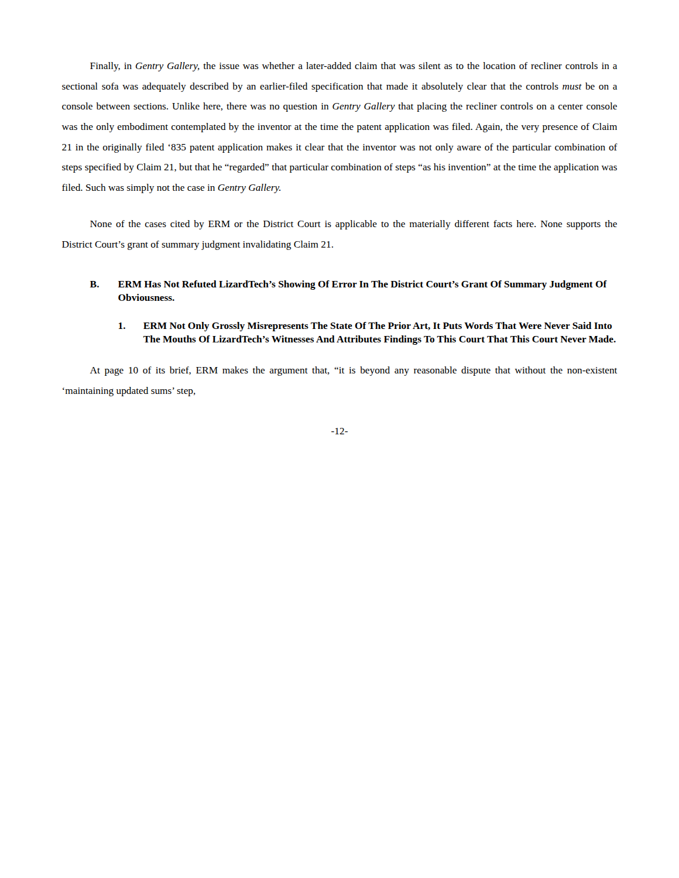Finally, in Gentry Gallery, the issue was whether a later-added claim that was silent as to the location of recliner controls in a sectional sofa was adequately described by an earlier-filed specification that made it absolutely clear that the controls must be on a console between sections. Unlike here, there was no question in Gentry Gallery that placing the recliner controls on a center console was the only embodiment contemplated by the inventor at the time the patent application was filed. Again, the very presence of Claim 21 in the originally filed ‘835 patent application makes it clear that the inventor was not only aware of the particular combination of steps specified by Claim 21, but that he “regarded” that particular combination of steps “as his invention” at the time the application was filed. Such was simply not the case in Gentry Gallery.
None of the cases cited by ERM or the District Court is applicable to the materially different facts here. None supports the District Court’s grant of summary judgment invalidating Claim 21.
B. ERM Has Not Refuted LizardTech’s Showing Of Error In The District Court’s Grant Of Summary Judgment Of Obviousness.
1. ERM Not Only Grossly Misrepresents The State Of The Prior Art, It Puts Words That Were Never Said Into The Mouths Of LizardTech’s Witnesses And Attributes Findings To This Court That This Court Never Made.
At page 10 of its brief, ERM makes the argument that, “it is beyond any reasonable dispute that without the non-existent ‘maintaining updated sums’ step,
-12-